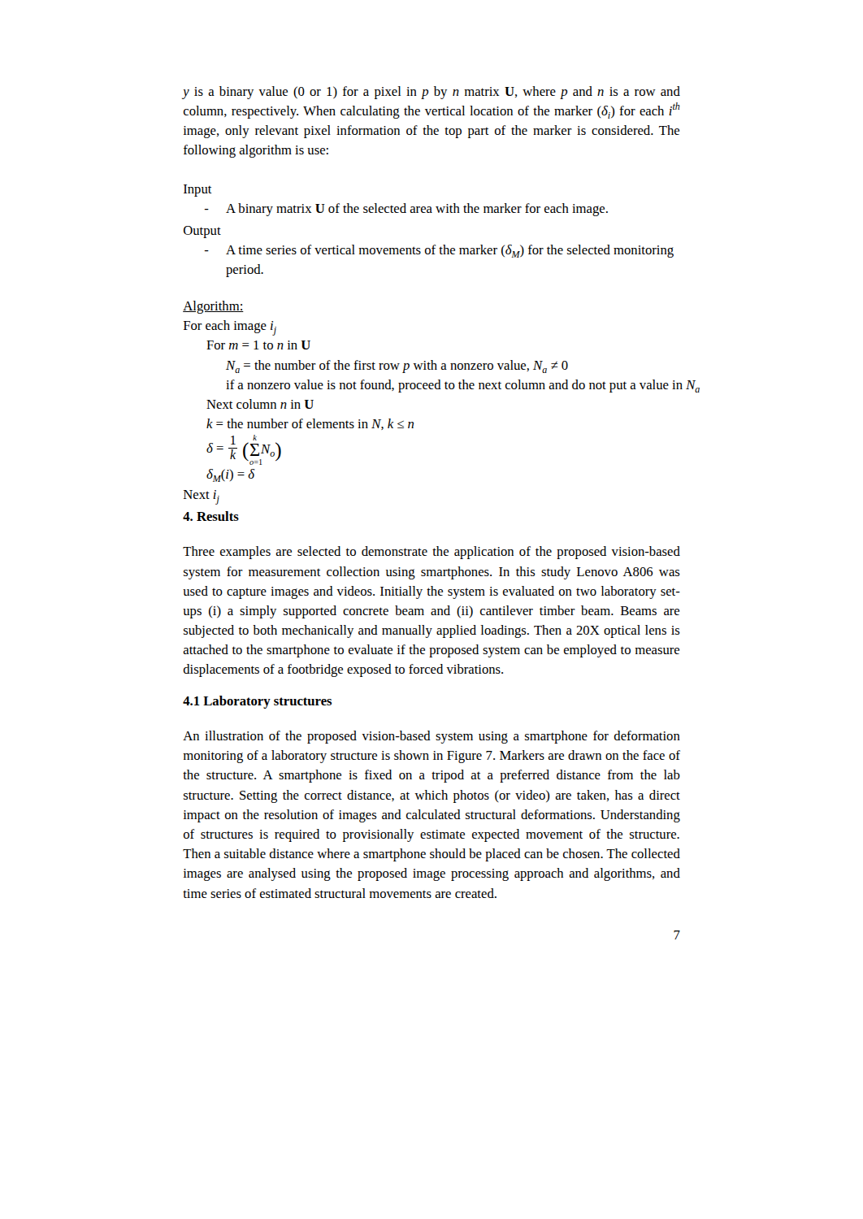y is a binary value (0 or 1) for a pixel in p by n matrix U, where p and n is a row and column, respectively. When calculating the vertical location of the marker (δi) for each ith image, only relevant pixel information of the top part of the marker is considered. The following algorithm is use:
Input
A binary matrix U of the selected area with the marker for each image.
Output
A time series of vertical movements of the marker (δM) for the selected monitoring period.
Algorithm:
For each image ij
For m = 1 to n in U
Na = the number of the first row p with a nonzero value, Na ≠ 0
if a nonzero value is not found, proceed to the next column and do not put a value in Na
Next column n in U
k = the number of elements in N, k ≤ n
δ = 1 k (kΣo=1 No)
δM(i) = δ
Next ij
4. Results
Three examples are selected to demonstrate the application of the proposed vision-based system for measurement collection using smartphones. In this study Lenovo A806 was used to capture images and videos. Initially the system is evaluated on two laboratory set-ups (i) a simply supported concrete beam and (ii) cantilever timber beam. Beams are subjected to both mechanically and manually applied loadings. Then a 20X optical lens is attached to the smartphone to evaluate if the proposed system can be employed to measure displacements of a footbridge exposed to forced vibrations.
4.1 Laboratory structures
An illustration of the proposed vision-based system using a smartphone for deformation monitoring of a laboratory structure is shown in Figure 7. Markers are drawn on the face of the structure. A smartphone is fixed on a tripod at a preferred distance from the lab structure. Setting the correct distance, at which photos (or video) are taken, has a direct impact on the resolution of images and calculated structural deformations. Understanding of structures is required to provisionally estimate expected movement of the structure. Then a suitable distance where a smartphone should be placed can be chosen. The collected images are analysed using the proposed image processing approach and algorithms, and time series of estimated structural movements are created.
7